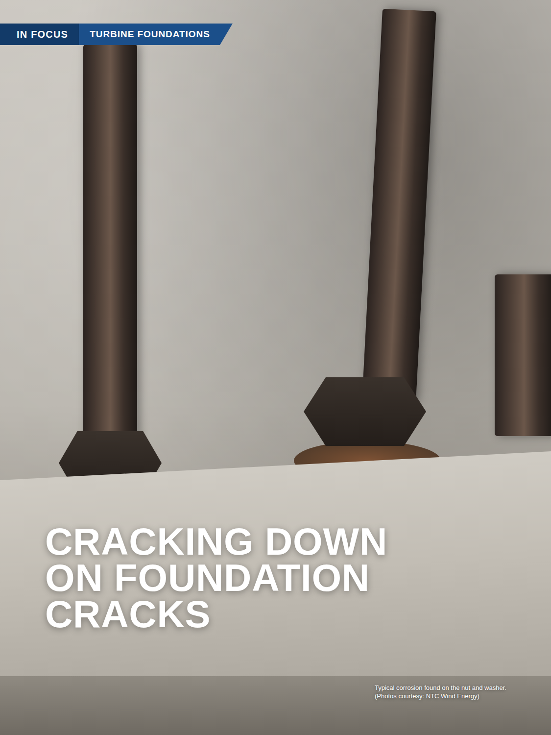IN FOCUS
TURBINE FOUNDATIONS
Cracking Down
on Foundation
Cracks
Typical corrosion found on the nut and washer. (Photos courtesy: NTC Wind Energy)